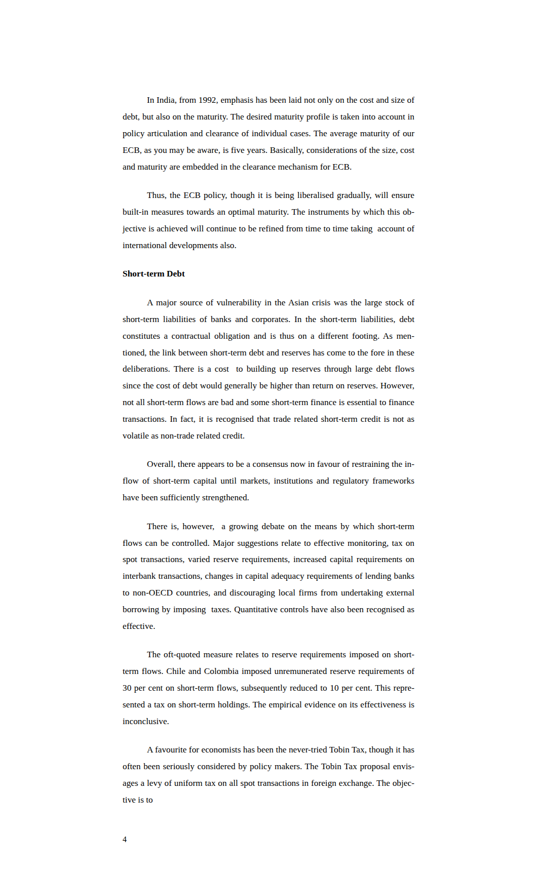In India, from 1992, emphasis has been laid not only on the cost and size of debt, but also on the maturity. The desired maturity profile is taken into account in policy articulation and clearance of individual cases. The average maturity of our ECB, as you may be aware, is five years. Basically, considerations of the size, cost and maturity are embedded in the clearance mechanism for ECB.
Thus, the ECB policy, though it is being liberalised gradually, will ensure built-in measures towards an optimal maturity. The instruments by which this objective is achieved will continue to be refined from time to time taking account of international developments also.
Short-term Debt
A major source of vulnerability in the Asian crisis was the large stock of short-term liabilities of banks and corporates. In the short-term liabilities, debt constitutes a contractual obligation and is thus on a different footing. As mentioned, the link between short-term debt and reserves has come to the fore in these deliberations. There is a cost to building up reserves through large debt flows since the cost of debt would generally be higher than return on reserves. However, not all short-term flows are bad and some short-term finance is essential to finance transactions. In fact, it is recognised that trade related short-term credit is not as volatile as non-trade related credit.
Overall, there appears to be a consensus now in favour of restraining the inflow of short-term capital until markets, institutions and regulatory frameworks have been sufficiently strengthened.
There is, however, a growing debate on the means by which short-term flows can be controlled. Major suggestions relate to effective monitoring, tax on spot transactions, varied reserve requirements, increased capital requirements on interbank transactions, changes in capital adequacy requirements of lending banks to non-OECD countries, and discouraging local firms from undertaking external borrowing by imposing taxes. Quantitative controls have also been recognised as effective.
The oft-quoted measure relates to reserve requirements imposed on short-term flows. Chile and Colombia imposed unremunerated reserve requirements of 30 per cent on short-term flows, subsequently reduced to 10 per cent. This represented a tax on short-term holdings. The empirical evidence on its effectiveness is inconclusive.
A favourite for economists has been the never-tried Tobin Tax, though it has often been seriously considered by policy makers. The Tobin Tax proposal envisages a levy of uniform tax on all spot transactions in foreign exchange. The objective is to
4